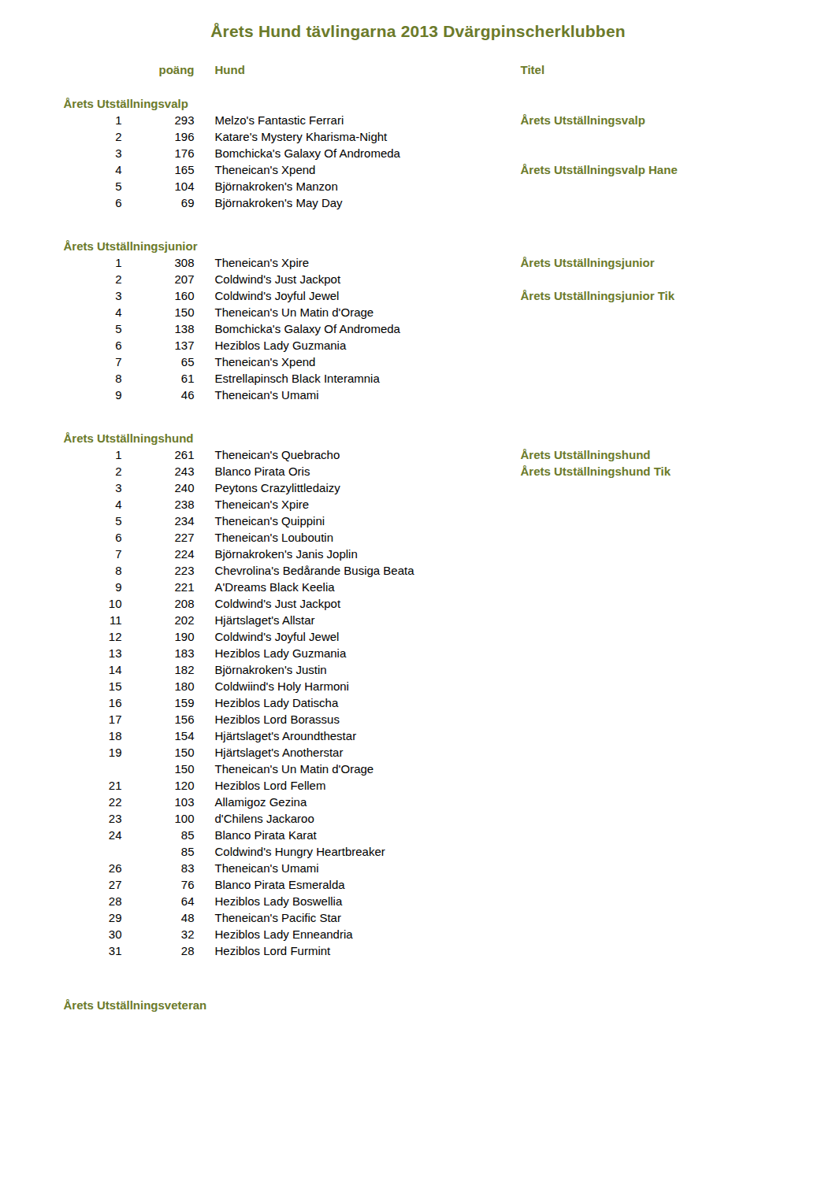Årets Hund tävlingarna 2013 Dvärgpinscherklubben
| | poäng | Hund | Titel |
| --- | --- | --- | --- |
| Årets Utställningsvalp |
| 1 | 293 | Melzo's Fantastic Ferrari | Årets Utställningsvalp |
| 2 | 196 | Katare's Mystery Kharisma-Night | |
| 3 | 176 | Bomchicka's Galaxy Of Andromeda | |
| 4 | 165 | Theneican's Xpend | Årets Utställningsvalp Hane |
| 5 | 104 | Björnakroken's Manzon | |
| 6 | 69 | Björnakroken's May Day | |
| Årets Utställningsjunior |
| 1 | 308 | Theneican's Xpire | Årets Utställningsjunior |
| 2 | 207 | Coldwind's Just Jackpot | |
| 3 | 160 | Coldwind's Joyful Jewel | Årets Utställningsjunior Tik |
| 4 | 150 | Theneican's Un Matin d'Orage | |
| 5 | 138 | Bomchicka's Galaxy Of Andromeda | |
| 6 | 137 | Heziblos Lady Guzmania | |
| 7 | 65 | Theneican's Xpend | |
| 8 | 61 | Estrellapinsch Black Interamnia | |
| 9 | 46 | Theneican's Umami | |
| Årets Utställningshund |
| 1 | 261 | Theneican's Quebracho | Årets Utställningshund |
| 2 | 243 | Blanco Pirata Oris | Årets Utställningshund Tik |
| 3 | 240 | Peytons Crazylittledaizy | |
| 4 | 238 | Theneican's Xpire | |
| 5 | 234 | Theneican's Quippini | |
| 6 | 227 | Theneican's Louboutin | |
| 7 | 224 | Björnakroken's Janis Joplin | |
| 8 | 223 | Chevrolina's Bedårande Busiga Beata | |
| 9 | 221 | A'Dreams Black Keelia | |
| 10 | 208 | Coldwind's Just Jackpot | |
| 11 | 202 | Hjärtslaget's Allstar | |
| 12 | 190 | Coldwind's Joyful Jewel | |
| 13 | 183 | Heziblos Lady Guzmania | |
| 14 | 182 | Björnakroken's Justin | |
| 15 | 180 | Coldwiind's Holy Harmoni | |
| 16 | 159 | Heziblos Lady Datischa | |
| 17 | 156 | Heziblos Lord Borassus | |
| 18 | 154 | Hjärtslaget's Aroundthestar | |
| 19 | 150 | Hjärtslaget's Anotherstar | |
| | 150 | Theneican's Un Matin d'Orage | |
| 21 | 120 | Heziblos Lord Fellem | |
| 22 | 103 | Allamigoz Gezina | |
| 23 | 100 | d'Chilens Jackaroo | |
| 24 | 85 | Blanco Pirata Karat | |
| | 85 | Coldwind's Hungry Heartbreaker | |
| 26 | 83 | Theneican's Umami | |
| 27 | 76 | Blanco Pirata Esmeralda | |
| 28 | 64 | Heziblos Lady Boswellia | |
| 29 | 48 | Theneican's Pacific Star | |
| 30 | 32 | Heziblos Lady Enneandria | |
| 31 | 28 | Heziblos Lord Furmint | |
| Årets Utställningsveteran |